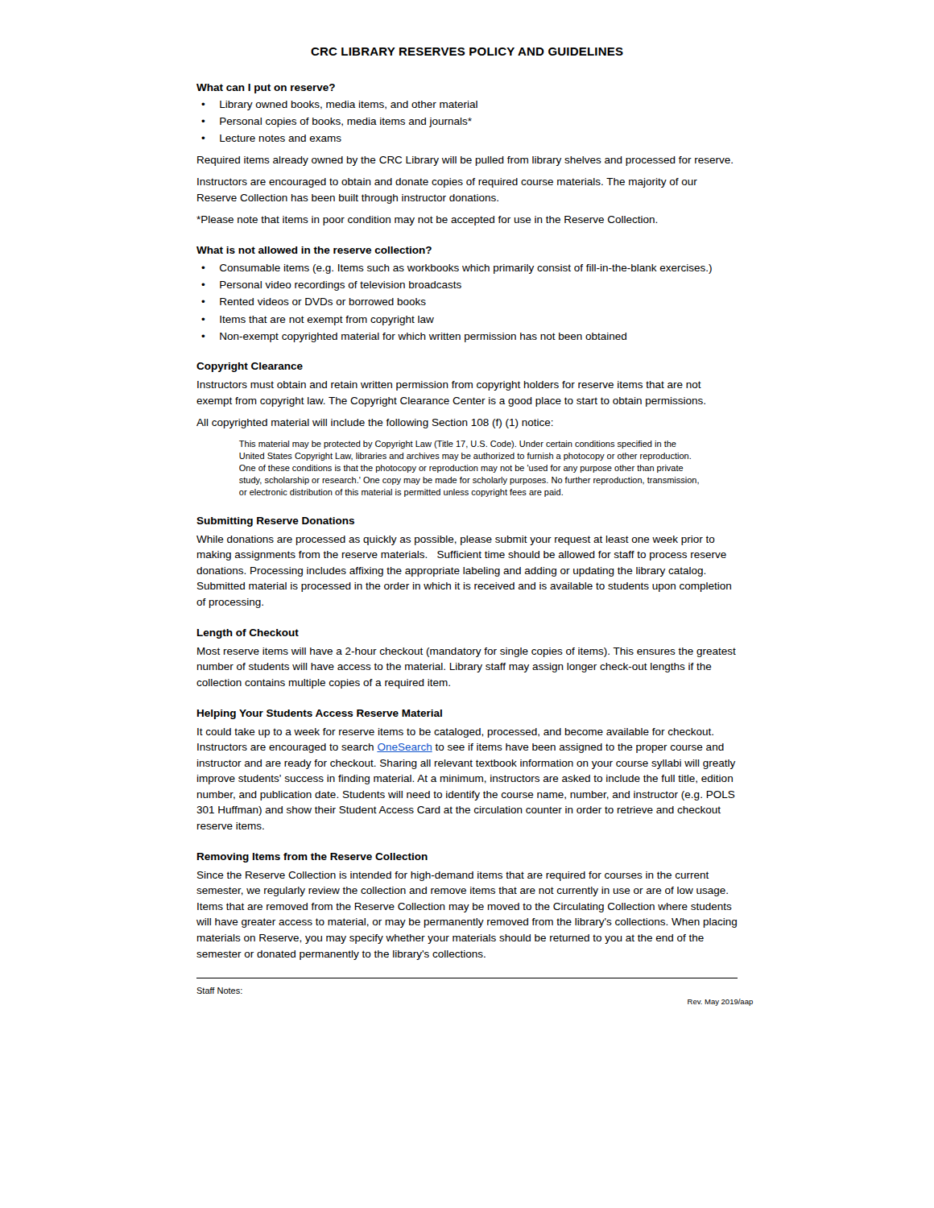CRC LIBRARY RESERVES POLICY AND GUIDELINES
What can I put on reserve?
Library owned books, media items, and other material
Personal copies of books, media items and journals*
Lecture notes and exams
Required items already owned by the CRC Library will be pulled from library shelves and processed for reserve.
Instructors are encouraged to obtain and donate copies of required course materials. The majority of our Reserve Collection has been built through instructor donations.
*Please note that items in poor condition may not be accepted for use in the Reserve Collection.
What is not allowed in the reserve collection?
Consumable items (e.g. Items such as workbooks which primarily consist of fill-in-the-blank exercises.)
Personal video recordings of television broadcasts
Rented videos or DVDs or borrowed books
Items that are not exempt from copyright law
Non-exempt copyrighted material for which written permission has not been obtained
Copyright Clearance
Instructors must obtain and retain written permission from copyright holders for reserve items that are not exempt from copyright law. The Copyright Clearance Center is a good place to start to obtain permissions.
All copyrighted material will include the following Section 108 (f) (1) notice:
This material may be protected by Copyright Law (Title 17, U.S. Code). Under certain conditions specified in the United States Copyright Law, libraries and archives may be authorized to furnish a photocopy or other reproduction. One of these conditions is that the photocopy or reproduction may not be 'used for any purpose other than private study, scholarship or research.' One copy may be made for scholarly purposes. No further reproduction, transmission, or electronic distribution of this material is permitted unless copyright fees are paid.
Submitting Reserve Donations
While donations are processed as quickly as possible, please submit your request at least one week prior to making assignments from the reserve materials. Sufficient time should be allowed for staff to process reserve donations. Processing includes affixing the appropriate labeling and adding or updating the library catalog. Submitted material is processed in the order in which it is received and is available to students upon completion of processing.
Length of Checkout
Most reserve items will have a 2-hour checkout (mandatory for single copies of items). This ensures the greatest number of students will have access to the material. Library staff may assign longer check-out lengths if the collection contains multiple copies of a required item.
Helping Your Students Access Reserve Material
It could take up to a week for reserve items to be cataloged, processed, and become available for checkout. Instructors are encouraged to search OneSearch to see if items have been assigned to the proper course and instructor and are ready for checkout. Sharing all relevant textbook information on your course syllabi will greatly improve students' success in finding material. At a minimum, instructors are asked to include the full title, edition number, and publication date. Students will need to identify the course name, number, and instructor (e.g. POLS 301 Huffman) and show their Student Access Card at the circulation counter in order to retrieve and checkout reserve items.
Removing Items from the Reserve Collection
Since the Reserve Collection is intended for high-demand items that are required for courses in the current semester, we regularly review the collection and remove items that are not currently in use or are of low usage. Items that are removed from the Reserve Collection may be moved to the Circulating Collection where students will have greater access to material, or may be permanently removed from the library's collections. When placing materials on Reserve, you may specify whether your materials should be returned to you at the end of the semester or donated permanently to the library's collections.
Staff Notes:
Rev. May 2019/aap